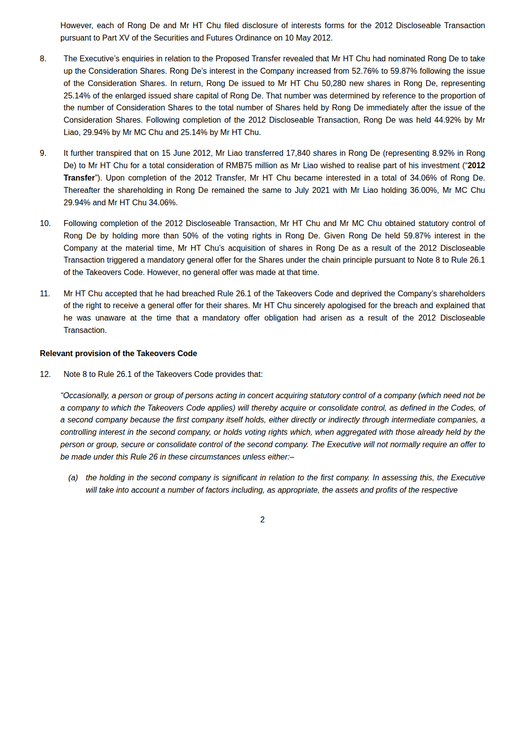However, each of Rong De and Mr HT Chu filed disclosure of interests forms for the 2012 Discloseable Transaction pursuant to Part XV of the Securities and Futures Ordinance on 10 May 2012.
8.
The Executive’s enquiries in relation to the Proposed Transfer revealed that Mr HT Chu had nominated Rong De to take up the Consideration Shares. Rong De’s interest in the Company increased from 52.76% to 59.87% following the issue of the Consideration Shares. In return, Rong De issued to Mr HT Chu 50,280 new shares in Rong De, representing 25.14% of the enlarged issued share capital of Rong De. That number was determined by reference to the proportion of the number of Consideration Shares to the total number of Shares held by Rong De immediately after the issue of the Consideration Shares. Following completion of the 2012 Discloseable Transaction, Rong De was held 44.92% by Mr Liao, 29.94% by Mr MC Chu and 25.14% by Mr HT Chu.
9.
It further transpired that on 15 June 2012, Mr Liao transferred 17,840 shares in Rong De (representing 8.92% in Rong De) to Mr HT Chu for a total consideration of RMB75 million as Mr Liao wished to realise part of his investment (“2012 Transfer”). Upon completion of the 2012 Transfer, Mr HT Chu became interested in a total of 34.06% of Rong De. Thereafter the shareholding in Rong De remained the same to July 2021 with Mr Liao holding 36.00%, Mr MC Chu 29.94% and Mr HT Chu 34.06%.
10.
Following completion of the 2012 Discloseable Transaction, Mr HT Chu and Mr MC Chu obtained statutory control of Rong De by holding more than 50% of the voting rights in Rong De. Given Rong De held 59.87% interest in the Company at the material time, Mr HT Chu’s acquisition of shares in Rong De as a result of the 2012 Discloseable Transaction triggered a mandatory general offer for the Shares under the chain principle pursuant to Note 8 to Rule 26.1 of the Takeovers Code. However, no general offer was made at that time.
11.
Mr HT Chu accepted that he had breached Rule 26.1 of the Takeovers Code and deprived the Company’s shareholders of the right to receive a general offer for their shares. Mr HT Chu sincerely apologised for the breach and explained that he was unaware at the time that a mandatory offer obligation had arisen as a result of the 2012 Discloseable Transaction.
Relevant provision of the Takeovers Code
12.
Note 8 to Rule 26.1 of the Takeovers Code provides that:
“Occasionally, a person or group of persons acting in concert acquiring statutory control of a company (which need not be a company to which the Takeovers Code applies) will thereby acquire or consolidate control, as defined in the Codes, of a second company because the first company itself holds, either directly or indirectly through intermediate companies, a controlling interest in the second company, or holds voting rights which, when aggregated with those already held by the person or group, secure or consolidate control of the second company. The Executive will not normally require an offer to be made under this Rule 26 in these circumstances unless either:–
(a)
the holding in the second company is significant in relation to the first company. In assessing this, the Executive will take into account a number of factors including, as appropriate, the assets and profits of the respective
2